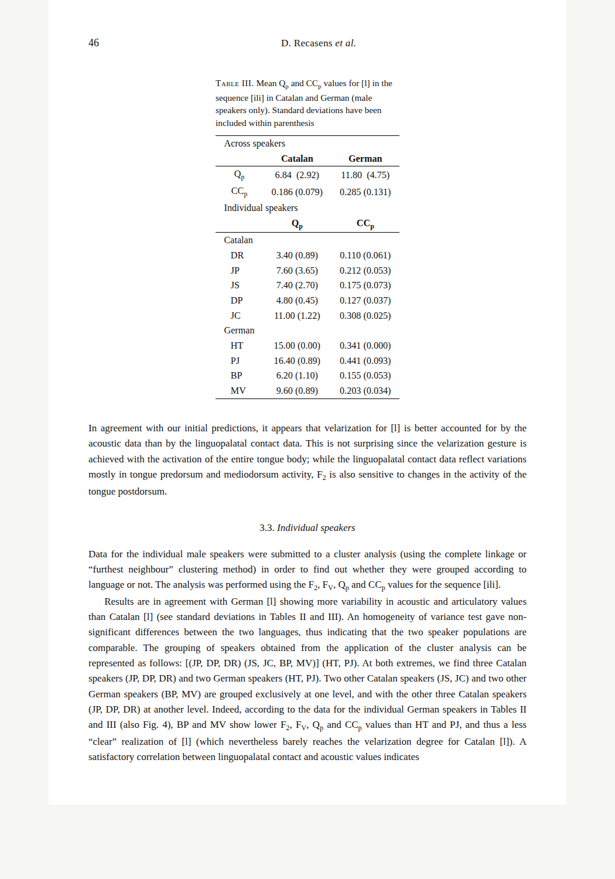46
D. Recasens et al.
Table III. Mean Q p and CC p values for [l] in the sequence [ili] in Catalan and German (male speakers only). Standard deviations have been included within parenthesis
| Across speakers |
| | Catalan | German |
| Q p | 6.84 (2.92) | 11.80 (4.75) |
| CC p | 0.186 (0.079) | 0.285 (0.131) |
| Individual speakers |
| | Q p | CC p |
| Catalan | | |
| DR | 3.40 (0.89) | 0.110 (0.061) |
| JP | 7.60 (3.65) | 0.212 (0.053) |
| JS | 7.40 (2.70) | 0.175 (0.073) |
| DP | 4.80 (0.45) | 0.127 (0.037) |
| JC | 11.00 (1.22) | 0.308 (0.025) |
| German | | |
| HT | 15.00 (0.00) | 0.341 (0.000) |
| PJ | 16.40 (0.89) | 0.441 (0.093) |
| BP | 6.20 (1.10) | 0.155 (0.053) |
| MV | 9.60 (0.89) | 0.203 (0.034) |
In agreement with our initial predictions, it appears that velarization for [l] is better accounted for by the acoustic data than by the linguopalatal contact data. This is not surprising since the velarization gesture is achieved with the activation of the entire tongue body; while the linguopalatal contact data reflect variations mostly in tongue predorsum and mediodorsum activity, F2 is also sensitive to changes in the activity of the tongue postdorsum.
3.3. Individual speakers
Data for the individual male speakers were submitted to a cluster analysis (using the complete linkage or “furthest neighbour” clustering method) in order to find out whether they were grouped according to language or not. The analysis was performed using the F2, FV, Qp and CCp values for the sequence [ili].
Results are in agreement with German [l] showing more variability in acoustic and articulatory values than Catalan [l] (see standard deviations in Tables II and III). An homogeneity of variance test gave non-significant differences between the two languages, thus indicating that the two speaker populations are comparable. The grouping of speakers obtained from the application of the cluster analysis can be represented as follows: [(JP, DP, DR) (JS, JC, BP, MV)] (HT, PJ). At both extremes, we find three Catalan speakers (JP, DP, DR) and two German speakers (HT, PJ). Two other Catalan speakers (JS, JC) and two other German speakers (BP, MV) are grouped exclusively at one level, and with the other three Catalan speakers (JP, DP, DR) at another level. Indeed, according to the data for the individual German speakers in Tables II and III (also Fig. 4), BP and MV show lower F2, FV, Qp and CCp values than HT and PJ, and thus a less “clear” realization of [l] (which nevertheless barely reaches the velarization degree for Catalan [l]). A satisfactory correlation between linguopalatal contact and acoustic values indicates